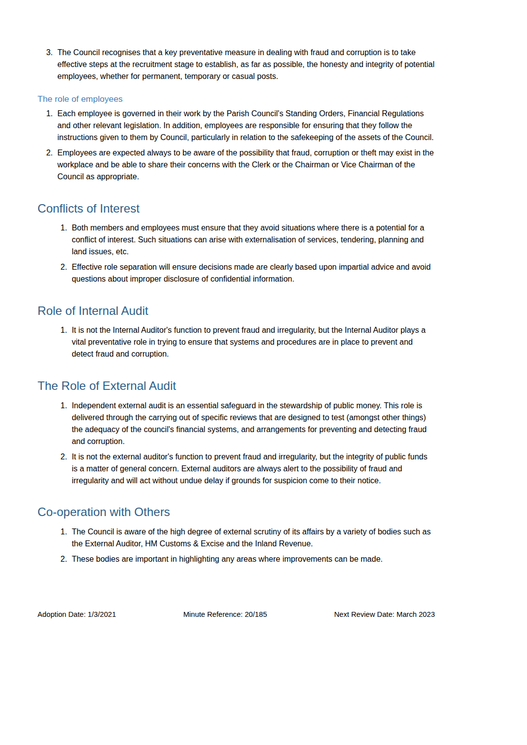The Council recognises that a key preventative measure in dealing with fraud and corruption is to take effective steps at the recruitment stage to establish, as far as possible, the honesty and integrity of potential employees, whether for permanent, temporary or casual posts.
The role of employees
Each employee is governed in their work by the Parish Council's Standing Orders, Financial Regulations and other relevant legislation. In addition, employees are responsible for ensuring that they follow the instructions given to them by Council, particularly in relation to the safekeeping of the assets of the Council.
Employees are expected always to be aware of the possibility that fraud, corruption or theft may exist in the workplace and be able to share their concerns with the Clerk or the Chairman or Vice Chairman of the Council as appropriate.
Conflicts of Interest
Both members and employees must ensure that they avoid situations where there is a potential for a conflict of interest. Such situations can arise with externalisation of services, tendering, planning and land issues, etc.
Effective role separation will ensure decisions made are clearly based upon impartial advice and avoid questions about improper disclosure of confidential information.
Role of Internal Audit
It is not the Internal Auditor's function to prevent fraud and irregularity, but the Internal Auditor plays a vital preventative role in trying to ensure that systems and procedures are in place to prevent and detect fraud and corruption.
The Role of External Audit
Independent external audit is an essential safeguard in the stewardship of public money. This role is delivered through the carrying out of specific reviews that are designed to test (amongst other things) the adequacy of the council's financial systems, and arrangements for preventing and detecting fraud and corruption.
It is not the external auditor's function to prevent fraud and irregularity, but the integrity of public funds is a matter of general concern. External auditors are always alert to the possibility of fraud and irregularity and will act without undue delay if grounds for suspicion come to their notice.
Co-operation with Others
The Council is aware of the high degree of external scrutiny of its affairs by a variety of bodies such as the External Auditor, HM Customs & Excise and the Inland Revenue.
These bodies are important in highlighting any areas where improvements can be made.
Adoption Date: 1/3/2021 Minute Reference: 20/185 Next Review Date: March 2023